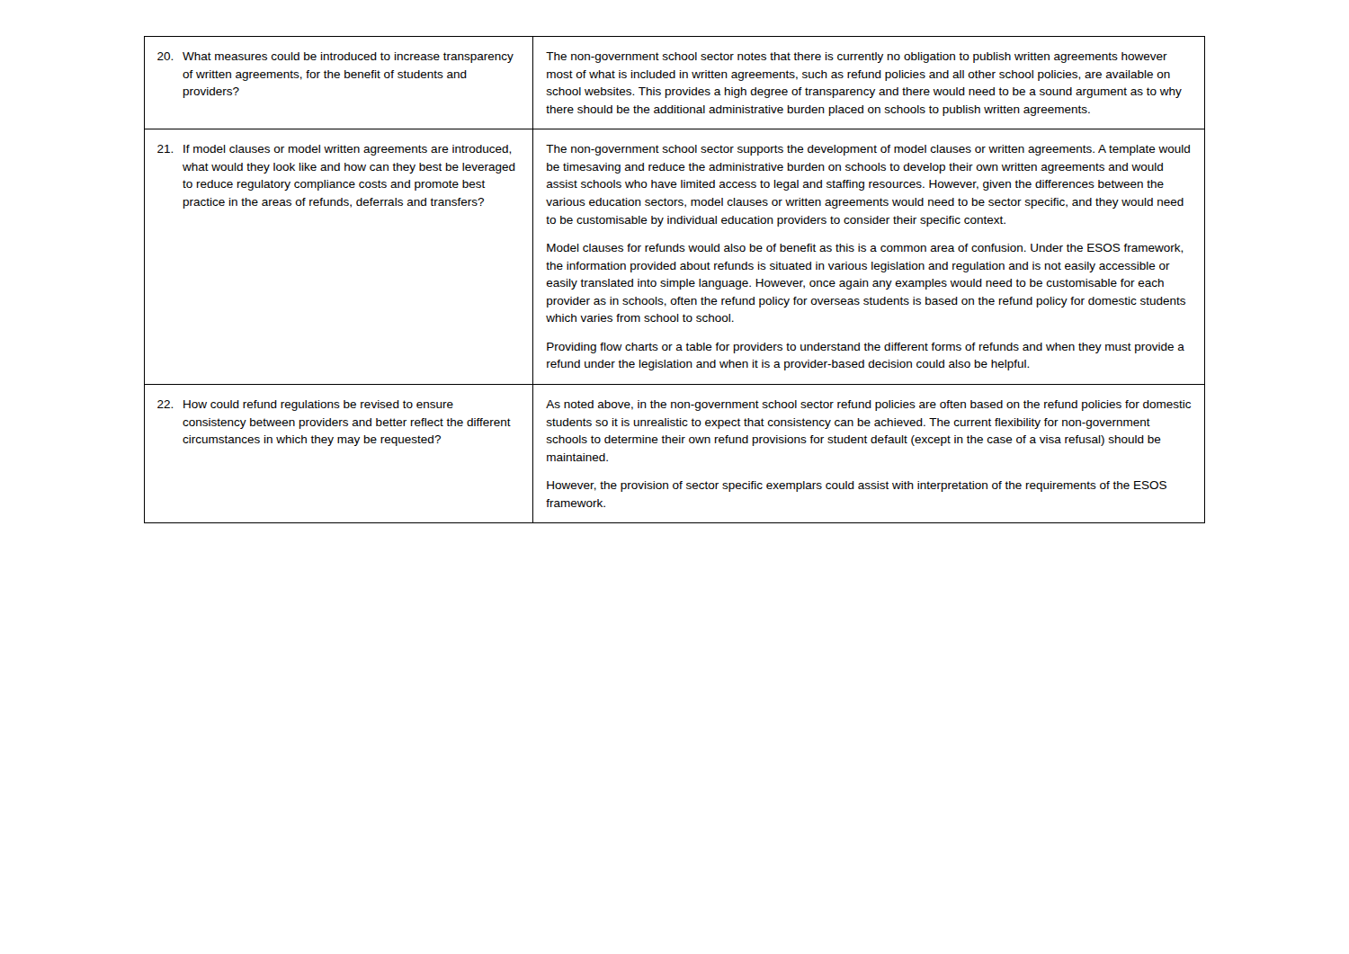| What measures could be introduced to increase transparency of written agreements, for the benefit of students and providers? | The non-government school sector notes that there is currently no obligation to publish written agreements however most of what is included in written agreements, such as refund policies and all other school policies, are available on school websites. This provides a high degree of transparency and there would need to be a sound argument as to why there should be the additional administrative burden placed on schools to publish written agreements. |
| If model clauses or model written agreements are introduced, what would they look like and how can they best be leveraged to reduce regulatory compliance costs and promote best practice in the areas of refunds, deferrals and transfers? | The non-government school sector supports the development of model clauses or written agreements. A template would be timesaving and reduce the administrative burden on schools to develop their own written agreements and would assist schools who have limited access to legal and staffing resources. However, given the differences between the various education sectors, model clauses or written agreements would need to be sector specific, and they would need to be customisable by individual education providers to consider their specific context. Model clauses for refunds would also be of benefit as this is a common area of confusion. Under the ESOS framework, the information provided about refunds is situated in various legislation and regulation and is not easily accessible or easily translated into simple language. However, once again any examples would need to be customisable for each provider as in schools, often the refund policy for overseas students is based on the refund policy for domestic students which varies from school to school. Providing flow charts or a table for providers to understand the different forms of refunds and when they must provide a refund under the legislation and when it is a provider-based decision could also be helpful. |
| How could refund regulations be revised to ensure consistency between providers and better reflect the different circumstances in which they may be requested? | As noted above, in the non-government school sector refund policies are often based on the refund policies for domestic students so it is unrealistic to expect that consistency can be achieved. The current flexibility for non-government schools to determine their own refund provisions for student default (except in the case of a visa refusal) should be maintained. However, the provision of sector specific exemplars could assist with interpretation of the requirements of the ESOS framework. |